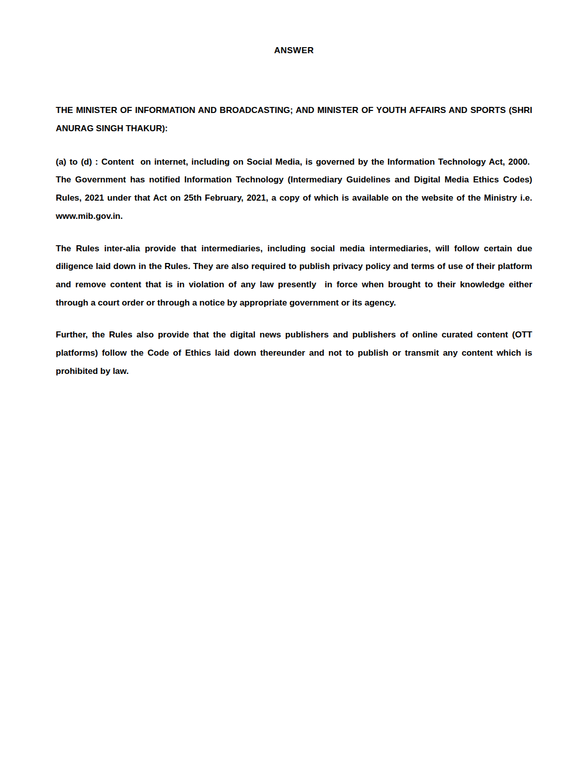ANSWER
THE MINISTER OF INFORMATION AND BROADCASTING; AND MINISTER OF YOUTH AFFAIRS AND SPORTS (SHRI ANURAG SINGH THAKUR):
(a) to (d) : Content on internet, including on Social Media, is governed by the Information Technology Act, 2000. The Government has notified Information Technology (Intermediary Guidelines and Digital Media Ethics Codes) Rules, 2021 under that Act on 25th February, 2021, a copy of which is available on the website of the Ministry i.e. www.mib.gov.in.
The Rules inter-alia provide that intermediaries, including social media intermediaries, will follow certain due diligence laid down in the Rules. They are also required to publish privacy policy and terms of use of their platform and remove content that is in violation of any law presently in force when brought to their knowledge either through a court order or through a notice by appropriate government or its agency.
Further, the Rules also provide that the digital news publishers and publishers of online curated content (OTT platforms) follow the Code of Ethics laid down thereunder and not to publish or transmit any content which is prohibited by law.